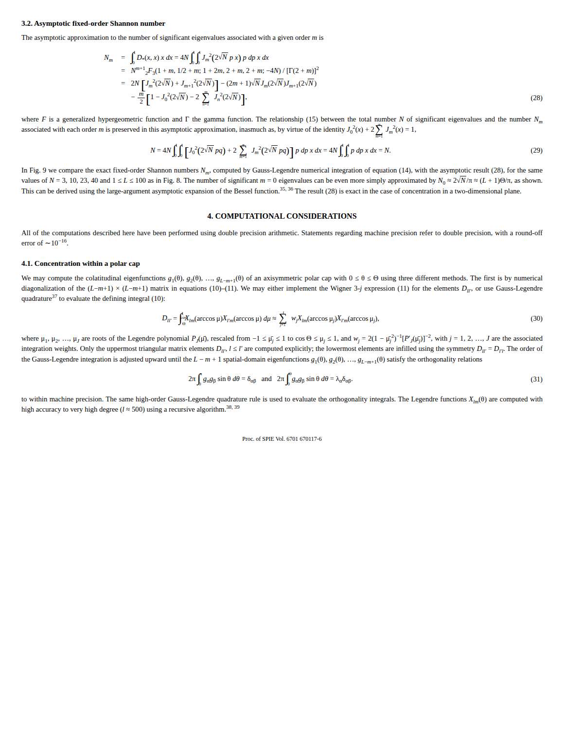3.2. Asymptotic fixed-order Shannon number
The asymptotic approximation to the number of significant eigenvalues associated with a given order m is
| N m | = | ∫ 1 0 D * ( x , x ) x dx = 4 N ∫ 1 0 ∫ 1 0 J m 2 ( 2 √ N p x ) p dp x dx | |
| | = | N m +1 2 F 3 (1 + m , 1/2 + m ; 1 + 2 m , 2 + m , 2 + m ; −4 N ) / [Γ(2 + m )] 2 | |
| | = | 2 N [ J m 2 (2 √ N ) + J m +1 2 (2 √ N ) ] − (2 m + 1) √ N J m (2 √ N ) J m +1 (2 √ N ) | |
| | | − m 2 [ 1 − J 0 2 (2 √ N ) − 2 m ∑ n =1 J n 2 (2 √ N ) ] , | (28) |
where F is a generalized hypergeometric function and Γ the gamma function. The relationship (15) between the total number N of significant eigenvalues and the number Nm associated with each order m is preserved in this asymptotic approximation, inasmuch as, by virtue of the identity J02(x) + 2∞∑m=1 Jm2(x) = 1,
| N = 4 N ∫ 1 0 ∫ 1 0 [ J 0 2 ( 2 √ N pq ) + 2 ∞ ∑ m =1 J m 2 ( 2 √ N pq ) ] p dp x dx = 4 N ∫ 1 0 ∫ 1 0 p dp x dx = N . | (29) |
In Fig. 9 we compare the exact fixed-order Shannon numbers Nm, computed by Gauss-Legendre numerical integration of equation (14), with the asymptotic result (28), for the same values of N = 3, 10, 23, 40 and 1 ≤ L ≤ 100 as in Fig. 8. The number of significant m = 0 eigenvalues can be even more simply approximated by N0 ≈ 2√N/π ≈ (L + 1)Θ/π, as shown. This can be derived using the large-argument asymptotic expansion of the Bessel function.35, 36 The result (28) is exact in the case of concentration in a two-dimensional plane.
4. COMPUTATIONAL CONSIDERATIONS
All of the computations described here have been performed using double precision arithmetic. Statements regarding machine precision refer to double precision, with a round-off error of ∼10−16.
4.1. Concentration within a polar cap
We may compute the colatitudinal eigenfunctions g1(θ), g2(θ), …, gL−m+1(θ) of an axisymmetric polar cap with 0 ≤ θ ≤ Θ using three different methods. The first is by numerical diagonalization of the (L−m+1) × (L−m+1) matrix in equations (10)–(11). We may either implement the Wigner 3-j expression (11) for the elements Dll′, or use Gauss-Legendre quadrature37 to evaluate the defining integral (10):
| D ll′ = ∫ 1 cos Θ X lm (arccos μ) X l′m (arccos μ) dμ ≈ J ∑ j =1 w j X lm (arccos μ j ) X l′m (arccos μ j ), | (30) |
where μ1, μ2, …, μJ are roots of the Legendre polynomial PJ(μ̄), rescaled from −1 ≤ μ̄j ≤ 1 to cos Θ ≤ μj ≤ 1, and wj = 2(1 − μ̄j2)−1[P′J(μ̄j)]−2, with j = 1, 2, …, J are the associated integration weights. Only the uppermost triangular matrix elements Dll′, l ≤ l′ are computed explicitly; the lowermost elements are infilled using the symmetry Dll′ = Dl′l. The order of the Gauss-Legendre integration is adjusted upward until the L − m + 1 spatial-domain eigenfunctions g1(θ), g2(θ), …, gL−m+1(θ) satisfy the orthogonality relations
| 2π ∫ π 0 g α g β sin θ dθ = δ αβ and 2π ∫ Θ 0 g α g β sin θ dθ = λ α δ αβ . | (31) |
to within machine precision. The same high-order Gauss-Legendre quadrature rule is used to evaluate the orthogonality integrals. The Legendre functions Xlm(θ) are computed with high accuracy to very high degree (l ≈ 500) using a recursive algorithm.38, 39
Proc. of SPIE Vol. 6701 670117-6